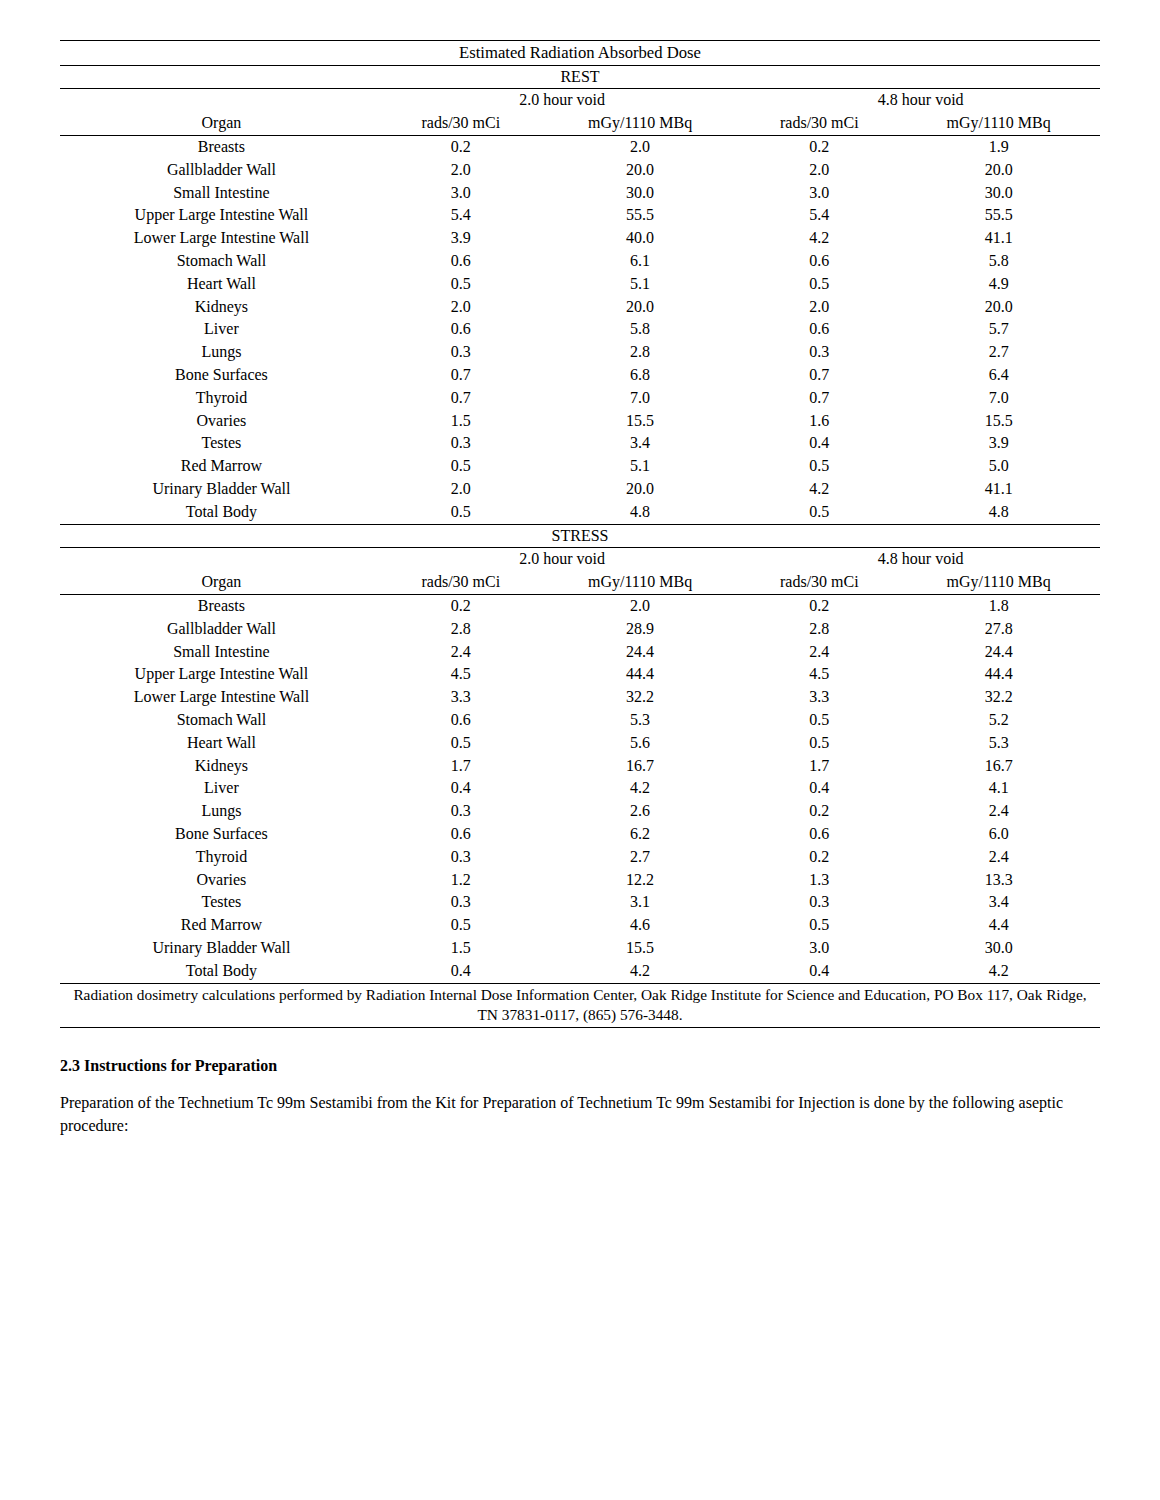| Estimated Radiation Absorbed Dose |
| REST |
| | 2.0 hour void | 4.8 hour void |
| Organ | rads/30 mCi | mGy/1110 MBq | rads/30 mCi | mGy/1110 MBq |
| Breasts | 0.2 | 2.0 | 0.2 | 1.9 |
| Gallbladder Wall | 2.0 | 20.0 | 2.0 | 20.0 |
| Small Intestine | 3.0 | 30.0 | 3.0 | 30.0 |
| Upper Large Intestine Wall | 5.4 | 55.5 | 5.4 | 55.5 |
| Lower Large Intestine Wall | 3.9 | 40.0 | 4.2 | 41.1 |
| Stomach Wall | 0.6 | 6.1 | 0.6 | 5.8 |
| Heart Wall | 0.5 | 5.1 | 0.5 | 4.9 |
| Kidneys | 2.0 | 20.0 | 2.0 | 20.0 |
| Liver | 0.6 | 5.8 | 0.6 | 5.7 |
| Lungs | 0.3 | 2.8 | 0.3 | 2.7 |
| Bone Surfaces | 0.7 | 6.8 | 0.7 | 6.4 |
| Thyroid | 0.7 | 7.0 | 0.7 | 7.0 |
| Ovaries | 1.5 | 15.5 | 1.6 | 15.5 |
| Testes | 0.3 | 3.4 | 0.4 | 3.9 |
| Red Marrow | 0.5 | 5.1 | 0.5 | 5.0 |
| Urinary Bladder Wall | 2.0 | 20.0 | 4.2 | 41.1 |
| Total Body | 0.5 | 4.8 | 0.5 | 4.8 |
| STRESS |
| | 2.0 hour void | 4.8 hour void |
| Organ | rads/30 mCi | mGy/1110 MBq | rads/30 mCi | mGy/1110 MBq |
| Breasts | 0.2 | 2.0 | 0.2 | 1.8 |
| Gallbladder Wall | 2.8 | 28.9 | 2.8 | 27.8 |
| Small Intestine | 2.4 | 24.4 | 2.4 | 24.4 |
| Upper Large Intestine Wall | 4.5 | 44.4 | 4.5 | 44.4 |
| Lower Large Intestine Wall | 3.3 | 32.2 | 3.3 | 32.2 |
| Stomach Wall | 0.6 | 5.3 | 0.5 | 5.2 |
| Heart Wall | 0.5 | 5.6 | 0.5 | 5.3 |
| Kidneys | 1.7 | 16.7 | 1.7 | 16.7 |
| Liver | 0.4 | 4.2 | 0.4 | 4.1 |
| Lungs | 0.3 | 2.6 | 0.2 | 2.4 |
| Bone Surfaces | 0.6 | 6.2 | 0.6 | 6.0 |
| Thyroid | 0.3 | 2.7 | 0.2 | 2.4 |
| Ovaries | 1.2 | 12.2 | 1.3 | 13.3 |
| Testes | 0.3 | 3.1 | 0.3 | 3.4 |
| Red Marrow | 0.5 | 4.6 | 0.5 | 4.4 |
| Urinary Bladder Wall | 1.5 | 15.5 | 3.0 | 30.0 |
| Total Body | 0.4 | 4.2 | 0.4 | 4.2 |
| Radiation dosimetry calculations performed by Radiation Internal Dose Information Center, Oak Ridge Institute for Science and Education, PO Box 117, Oak Ridge, TN 37831-0117, (865) 576-3448. |
2.3 Instructions for Preparation
Preparation of the Technetium Tc 99m Sestamibi from the Kit for Preparation of Technetium Tc 99m Sestamibi for Injection is done by the following aseptic procedure: